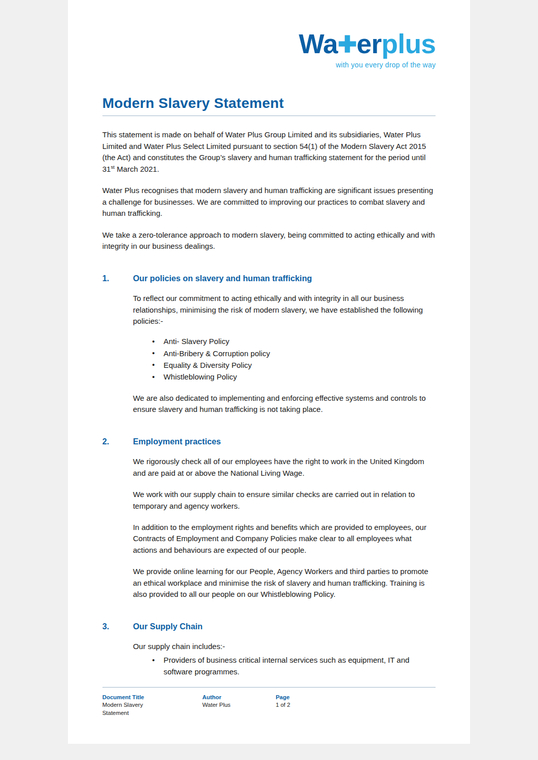Wa✚erplus
with you every drop of the way
Modern Slavery Statement
This statement is made on behalf of Water Plus Group Limited and its subsidiaries, Water Plus Limited and Water Plus Select Limited pursuant to section 54(1) of the Modern Slavery Act 2015 (the Act) and constitutes the Group’s slavery and human trafficking statement for the period until 31st March 2021.
Water Plus recognises that modern slavery and human trafficking are significant issues presenting a challenge for businesses. We are committed to improving our practices to combat slavery and human trafficking.
We take a zero-tolerance approach to modern slavery, being committed to acting ethically and with integrity in our business dealings.
1. Our policies on slavery and human trafficking
To reflect our commitment to acting ethically and with integrity in all our business relationships, minimising the risk of modern slavery, we have established the following policies:-
Anti- Slavery Policy
Anti-Bribery & Corruption policy
Equality & Diversity Policy
Whistleblowing Policy
We are also dedicated to implementing and enforcing effective systems and controls to ensure slavery and human trafficking is not taking place.
2. Employment practices
We rigorously check all of our employees have the right to work in the United Kingdom and are paid at or above the National Living Wage.
We work with our supply chain to ensure similar checks are carried out in relation to temporary and agency workers.
In addition to the employment rights and benefits which are provided to employees, our Contracts of Employment and Company Policies make clear to all employees what actions and behaviours are expected of our people.
We provide online learning for our People, Agency Workers and third parties to promote an ethical workplace and minimise the risk of slavery and human trafficking. Training is also provided to all our people on our Whistleblowing Policy.
3. Our Supply Chain
Our supply chain includes:-
Providers of business critical internal services such as equipment, IT and software programmes.
| Document Title | Author | Page |
| --- | --- | --- |
| Modern Slavery Statement | Water Plus | 1 of 2 |